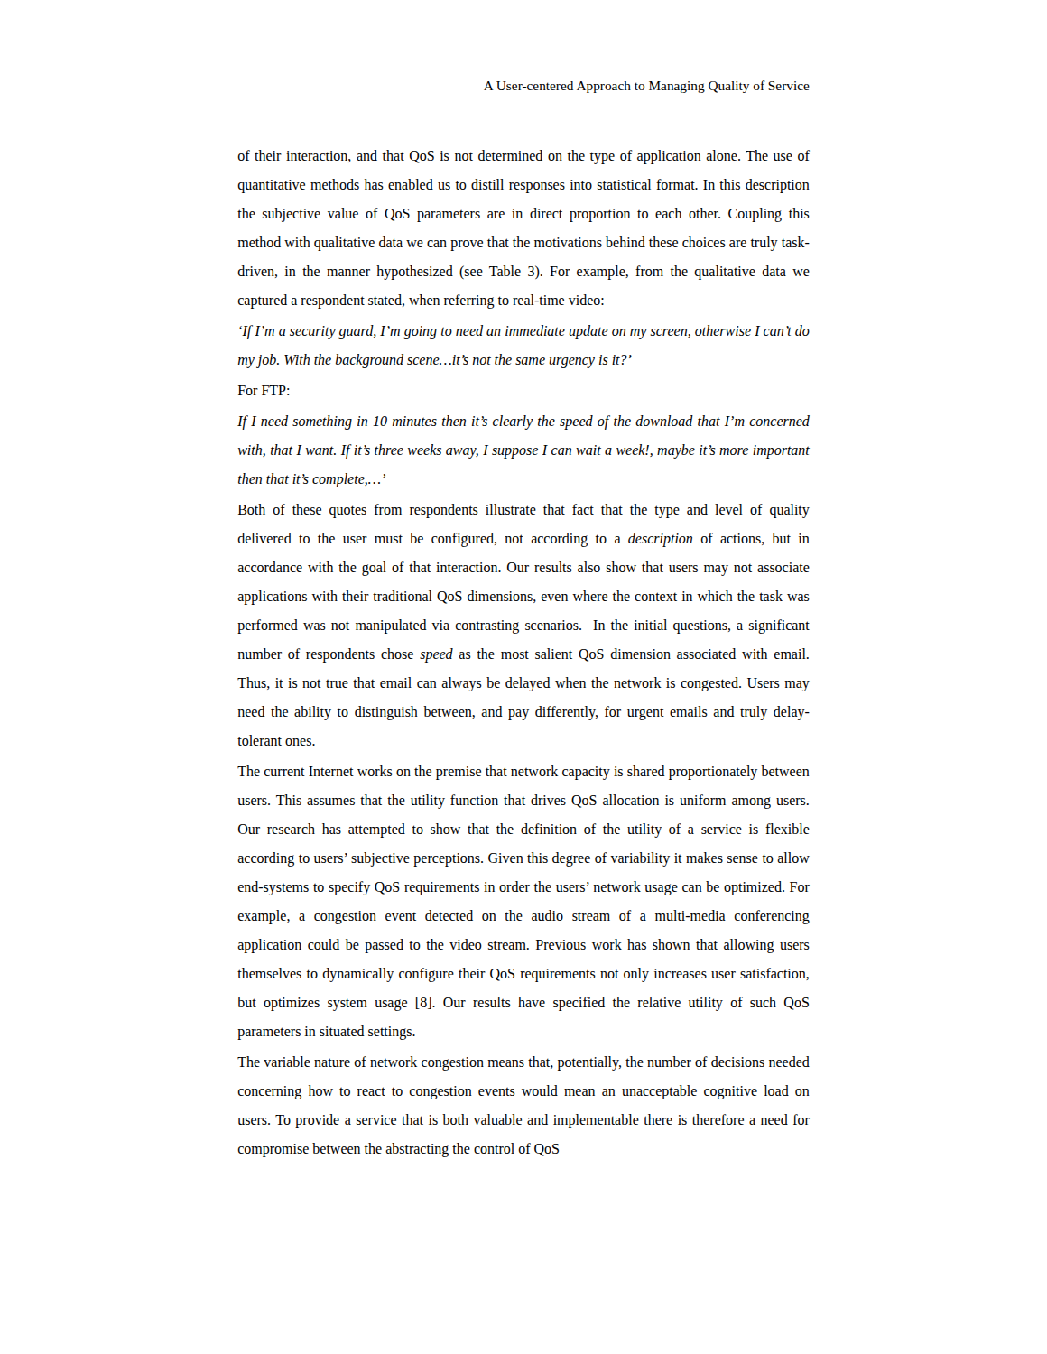A User-centered Approach to Managing Quality of Service
of their interaction, and that QoS is not determined on the type of application alone. The use of quantitative methods has enabled us to distill responses into statistical format. In this description the subjective value of QoS parameters are in direct proportion to each other. Coupling this method with qualitative data we can prove that the motivations behind these choices are truly task-driven, in the manner hypothesized (see Table 3). For example, from the qualitative data we captured a respondent stated, when referring to real-time video:
‘If I’m a security guard, I’m going to need an immediate update on my screen, otherwise I can’t do my job. With the background scene…it’s not the same urgency is it?’
For FTP:
If I need something in 10 minutes then it’s clearly the speed of the download that I’m concerned with, that I want. If it’s three weeks away, I suppose I can wait a week!, maybe it’s more important then that it’s complete,…’
Both of these quotes from respondents illustrate that fact that the type and level of quality delivered to the user must be configured, not according to a description of actions, but in accordance with the goal of that interaction. Our results also show that users may not associate applications with their traditional QoS dimensions, even where the context in which the task was performed was not manipulated via contrasting scenarios. In the initial questions, a significant number of respondents chose speed as the most salient QoS dimension associated with email. Thus, it is not true that email can always be delayed when the network is congested. Users may need the ability to distinguish between, and pay differently, for urgent emails and truly delay-tolerant ones.
The current Internet works on the premise that network capacity is shared proportionately between users. This assumes that the utility function that drives QoS allocation is uniform among users. Our research has attempted to show that the definition of the utility of a service is flexible according to users’ subjective perceptions. Given this degree of variability it makes sense to allow end-systems to specify QoS requirements in order the users’ network usage can be optimized. For example, a congestion event detected on the audio stream of a multi-media conferencing application could be passed to the video stream. Previous work has shown that allowing users themselves to dynamically configure their QoS requirements not only increases user satisfaction, but optimizes system usage [8]. Our results have specified the relative utility of such QoS parameters in situated settings.
The variable nature of network congestion means that, potentially, the number of decisions needed concerning how to react to congestion events would mean an unacceptable cognitive load on users. To provide a service that is both valuable and implementable there is therefore a need for compromise between the abstracting the control of QoS